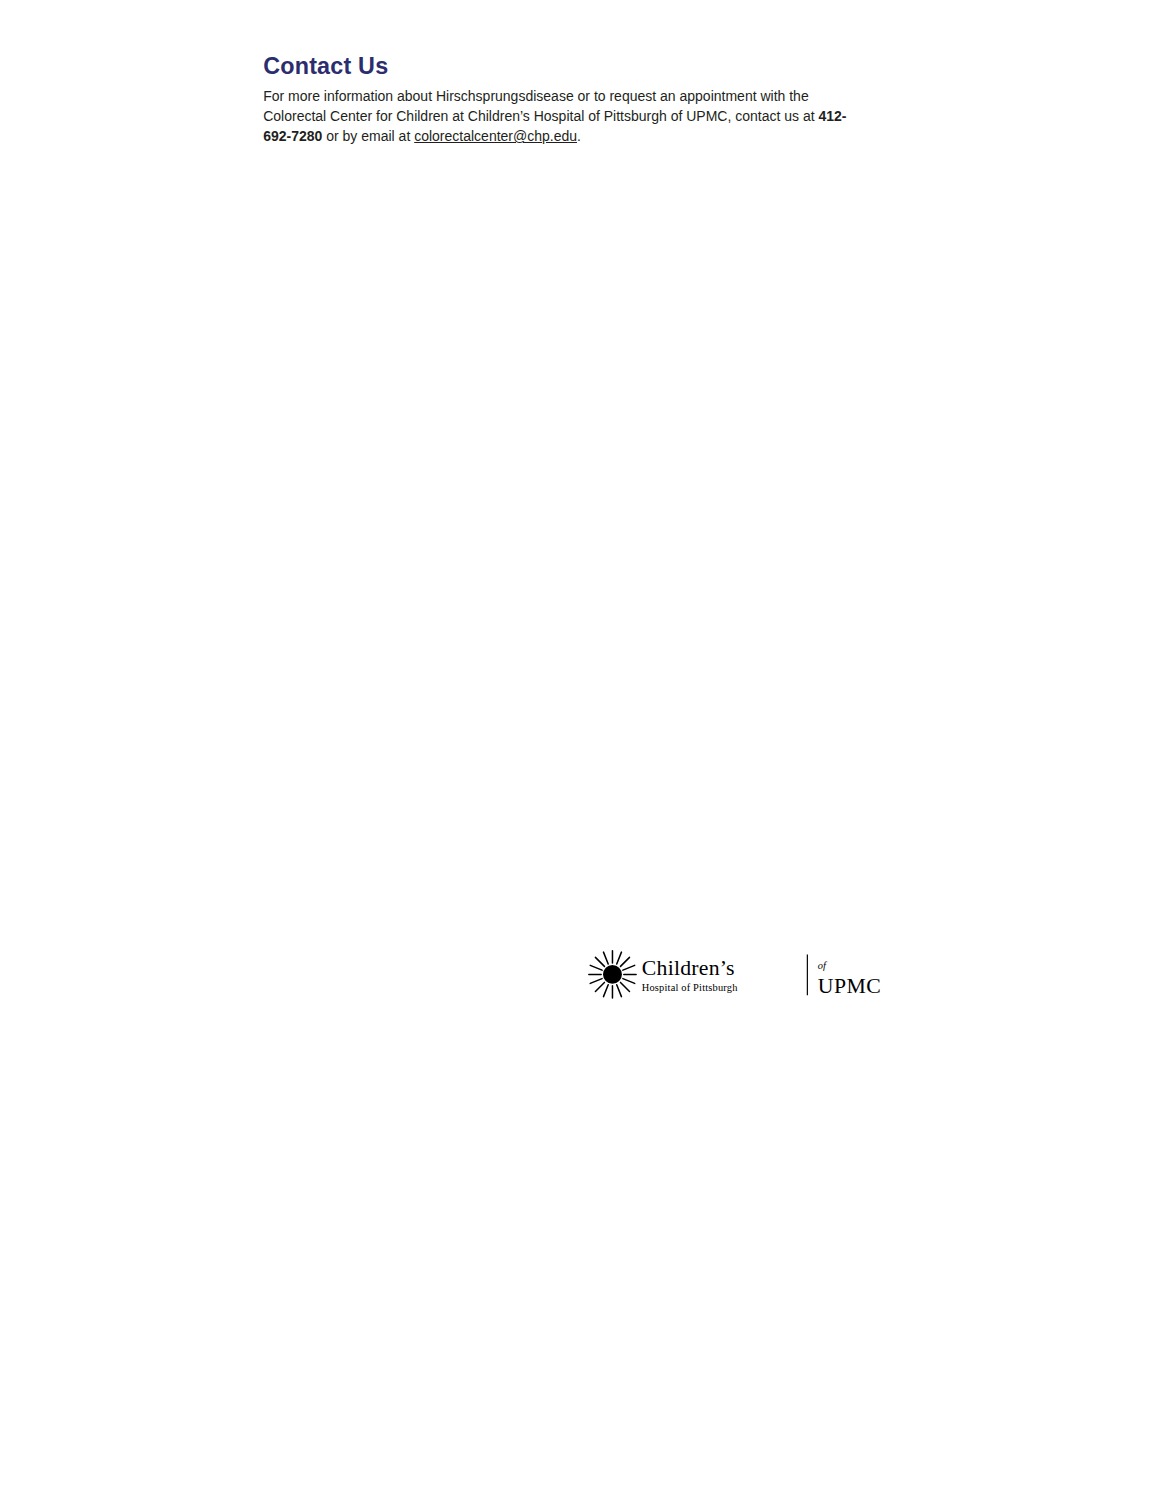Contact Us
For more information about Hirschsprungsdisease or to request an appointment with the Colorectal Center for Children at Children’s Hospital of Pittsburgh of UPMC, contact us at 412-692-7280 or by email at colorectalcenter@chp.edu.
Children’s Hospital of Pittsburgh of UPMC